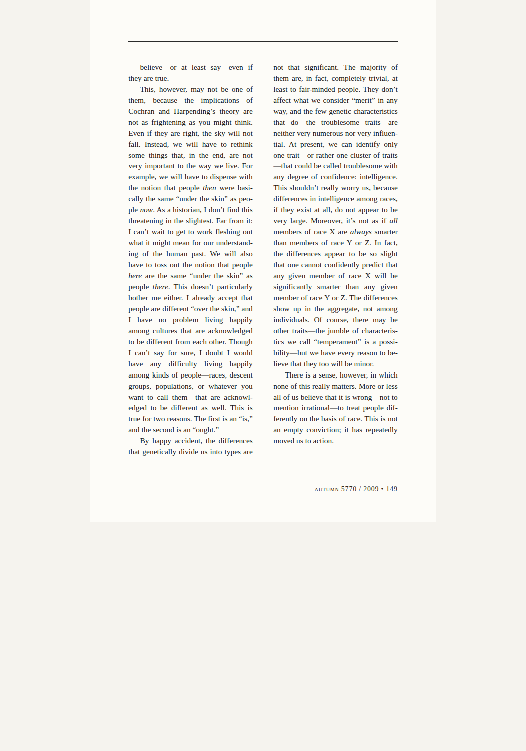believe—or at least say—even if they are true.
This, however, may not be one of them, because the implications of Cochran and Harpending’s theory are not as frightening as you might think. Even if they are right, the sky will not fall. Instead, we will have to rethink some things that, in the end, are not very important to the way we live. For example, we will have to dispense with the notion that people then were basically the same “under the skin” as people now. As a historian, I don’t find this threatening in the slightest. Far from it: I can’t wait to get to work fleshing out what it might mean for our understanding of the human past. We will also have to toss out the notion that people here are the same “under the skin” as people there. This doesn’t particularly bother me either. I already accept that people are different “over the skin,” and I have no problem living happily among cultures that are acknowledged to be different from each other. Though I can’t say for sure, I doubt I would have any difficulty living happily among kinds of people—races, descent groups, populations, or whatever you want to call them—that are acknowledged to be different as well. This is true for two reasons. The first is an “is,” and the second is an “ought.”
By happy accident, the differences that genetically divide us into types are not that significant. The majority of them are, in fact, completely trivial, at least to fair-minded people. They don’t affect what we consider “merit” in any way, and the few genetic characteristics that do—the troublesome traits—are neither very numerous nor very influential. At present, we can identify only one trait—or rather one cluster of traits—that could be called troublesome with any degree of confidence: intelligence. This shouldn’t really worry us, because differences in intelligence among races, if they exist at all, do not appear to be very large. Moreover, it’s not as if all members of race X are always smarter than members of race Y or Z. In fact, the differences appear to be so slight that one cannot confidently predict that any given member of race X will be significantly smarter than any given member of race Y or Z. The differences show up in the aggregate, not among individuals. Of course, there may be other traits—the jumble of characteristics we call “temperament” is a possibility—but we have every reason to believe that they too will be minor.
There is a sense, however, in which none of this really matters. More or less all of us believe that it is wrong—not to mention irrational—to treat people differently on the basis of race. This is not an empty conviction; it has repeatedly moved us to action.
autumn 5770 / 2009 • 149